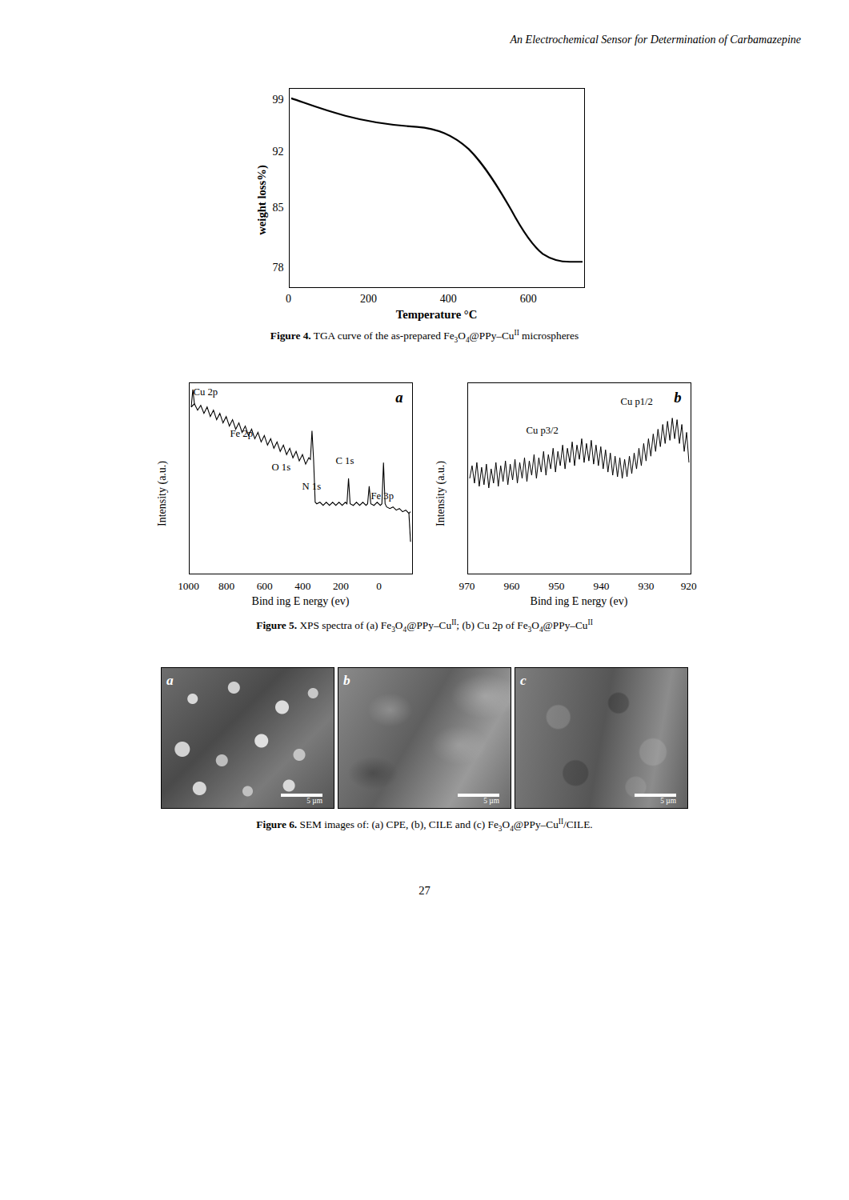An Electrochemical Sensor for Determination of Carbamazepine
weight loss%)
99 92 85 78
0 200 400 600
Temperature °C
Figure 4. TGA curve of the as-prepared Fe3O4@PPy–CuII microspheres
Intensity (a.u.)
a
Cu 2p
Fe 2p
O 1s
N 1s
C 1s
Fe 3p
1000 800 600 400 200 0
Bind ing E nergy (ev)
Intensity (a.u.)
b
Cu p3/2
Cu p1/2
970 960 950 940 930 920
Bind ing E nergy (ev)
Figure 5. XPS spectra of (a) Fe3O4@PPy–CuII; (b) Cu 2p of Fe3O4@PPy–CuII
a
5 µm
b
5 µm
c
5 µm
Figure 6. SEM images of: (a) CPE, (b), CILE and (c) Fe3O4@PPy–CuII/CILE.
27